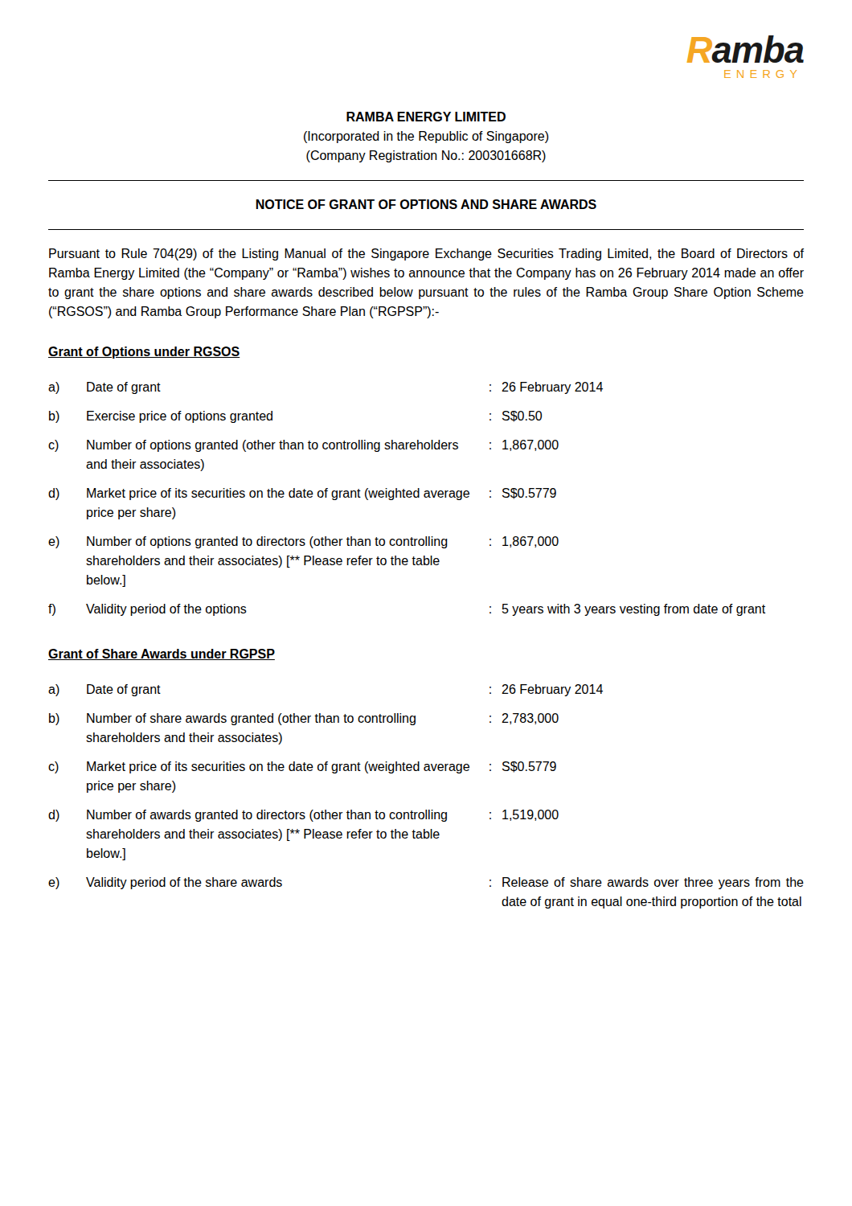Ramba
ENERGY
RAMBA ENERGY LIMITED
(Incorporated in the Republic of Singapore)
(Company Registration No.: 200301668R)
NOTICE OF GRANT OF OPTIONS AND SHARE AWARDS
Pursuant to Rule 704(29) of the Listing Manual of the Singapore Exchange Securities Trading Limited, the Board of Directors of Ramba Energy Limited (the “Company” or “Ramba”) wishes to announce that the Company has on 26 February 2014 made an offer to grant the share options and share awards described below pursuant to the rules of the Ramba Group Share Option Scheme (“RGSOS”) and Ramba Group Performance Share Plan (“RGPSP”):-
Grant of Options under RGSOS
| a) | Date of grant | : | 26 February 2014 |
| b) | Exercise price of options granted | : | S$0.50 |
| c) | Number of options granted (other than to controlling shareholders and their associates) | : | 1,867,000 |
| d) | Market price of its securities on the date of grant (weighted average price per share) | : | S$0.5779 |
| e) | Number of options granted to directors (other than to controlling shareholders and their associates) [** Please refer to the table below.] | : | 1,867,000 |
| f) | Validity period of the options | : | 5 years with 3 years vesting from date of grant |
Grant of Share Awards under RGPSP
| a) | Date of grant | : | 26 February 2014 |
| b) | Number of share awards granted (other than to controlling shareholders and their associates) | : | 2,783,000 |
| c) | Market price of its securities on the date of grant (weighted average price per share) | : | S$0.5779 |
| d) | Number of awards granted to directors (other than to controlling shareholders and their associates) [** Please refer to the table below.] | : | 1,519,000 |
| e) | Validity period of the share awards | : | Release of share awards over three years from the date of grant in equal one-third proportion of the total |